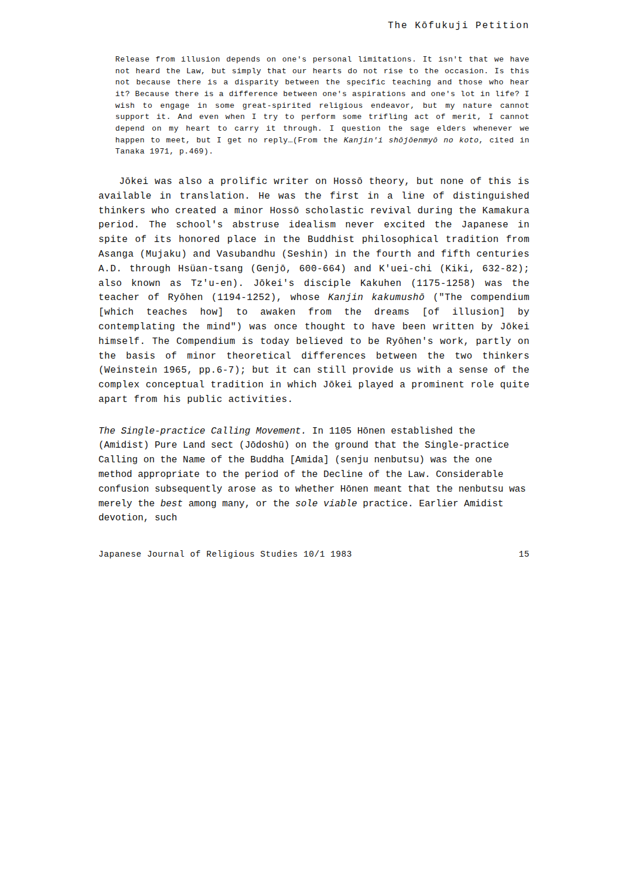The Kōfukuji Petition
Release from illusion depends on one's personal limitations. It isn't that we have not heard the Law, but simply that our hearts do not rise to the occasion. Is this not because there is a disparity between the specific teaching and those who hear it? Because there is a difference between one's aspirations and one's lot in life? I wish to engage in some great-spirited religious endeavor, but my nature cannot support it. And even when I try to perform some trifling act of merit, I cannot depend on my heart to carry it through. I question the sage elders whenever we happen to meet, but I get no reply…(From the Kanjin'i shōjōenmyō no koto, cited in Tanaka 1971, p.469).
Jōkei was also a prolific writer on Hossō theory, but none of this is available in translation. He was the first in a line of distinguished thinkers who created a minor Hossō scholastic revival during the Kamakura period. The school's abstruse idealism never excited the Japanese in spite of its honored place in the Buddhist philosophical tradition from Asanga (Mujaku) and Vasubandhu (Seshin) in the fourth and fifth centuries A.D. through Hsüan-tsang (Genjō, 600-664) and K'uei-chi (Kiki, 632-82); also known as Tz'u-en). Jōkei's disciple Kakuhen (1175-1258) was the teacher of Ryōhen (1194-1252), whose Kanjin kakumushō ("The compendium [which teaches how] to awaken from the dreams [of illusion] by contemplating the mind") was once thought to have been written by Jōkei himself. The Compendium is today believed to be Ryōhen's work, partly on the basis of minor theoretical differences between the two thinkers (Weinstein 1965, pp.6-7); but it can still provide us with a sense of the complex conceptual tradition in which Jōkei played a prominent role quite apart from his public activities.
The Single-practice Calling Movement.
In 1105 Hōnen established the (Amidist) Pure Land sect (Jōdoshū) on the ground that the Single-practice Calling on the Name of the Buddha [Amida] (senju nenbutsu) was the one method appropriate to the period of the Decline of the Law. Considerable confusion subsequently arose as to whether Hōnen meant that the nenbutsu was merely the best among many, or the sole viable practice. Earlier Amidist devotion, such
Japanese Journal of Religious Studies 10/1 1983 15